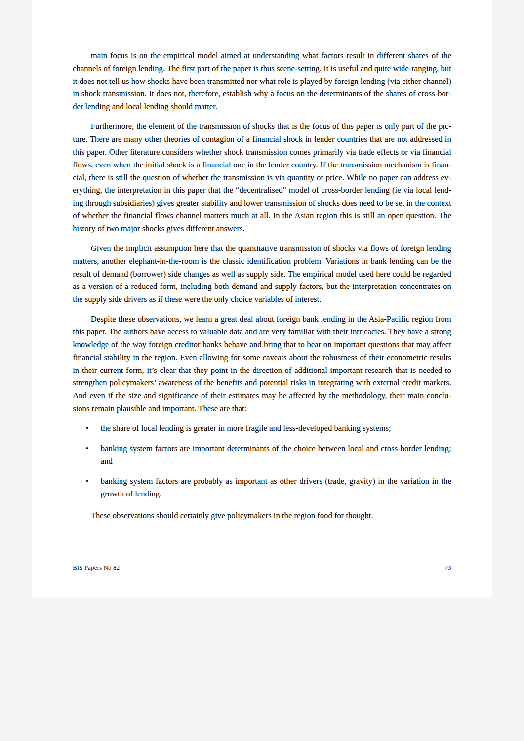main focus is on the empirical model aimed at understanding what factors result in different shares of the channels of foreign lending. The first part of the paper is thus scene-setting. It is useful and quite wide-ranging, but it does not tell us how shocks have been transmitted nor what role is played by foreign lending (via either channel) in shock transmission. It does not, therefore, establish why a focus on the determinants of the shares of cross-border lending and local lending should matter.
Furthermore, the element of the transmission of shocks that is the focus of this paper is only part of the picture. There are many other theories of contagion of a financial shock in lender countries that are not addressed in this paper. Other literature considers whether shock transmission comes primarily via trade effects or via financial flows, even when the initial shock is a financial one in the lender country. If the transmission mechanism is financial, there is still the question of whether the transmission is via quantity or price. While no paper can address everything, the interpretation in this paper that the “decentralised” model of cross-border lending (ie via local lending through subsidiaries) gives greater stability and lower transmission of shocks does need to be set in the context of whether the financial flows channel matters much at all. In the Asian region this is still an open question. The history of two major shocks gives different answers.
Given the implicit assumption here that the quantitative transmission of shocks via flows of foreign lending matters, another elephant-in-the-room is the classic identification problem. Variations in bank lending can be the result of demand (borrower) side changes as well as supply side. The empirical model used here could be regarded as a version of a reduced form, including both demand and supply factors, but the interpretation concentrates on the supply side drivers as if these were the only choice variables of interest.
Despite these observations, we learn a great deal about foreign bank lending in the Asia-Pacific region from this paper. The authors have access to valuable data and are very familiar with their intricacies. They have a strong knowledge of the way foreign creditor banks behave and bring that to bear on important questions that may affect financial stability in the region. Even allowing for some caveats about the robustness of their econometric results in their current form, it’s clear that they point in the direction of additional important research that is needed to strengthen policymakers’ awareness of the benefits and potential risks in integrating with external credit markets. And even if the size and significance of their estimates may be affected by the methodology, their main conclusions remain plausible and important. These are that:
the share of local lending is greater in more fragile and less-developed banking systems;
banking system factors are important determinants of the choice between local and cross-border lending; and
banking system factors are probably as important as other drivers (trade, gravity) in the variation in the growth of lending.
These observations should certainly give policymakers in the region food for thought.
BIS Papers No 82 73